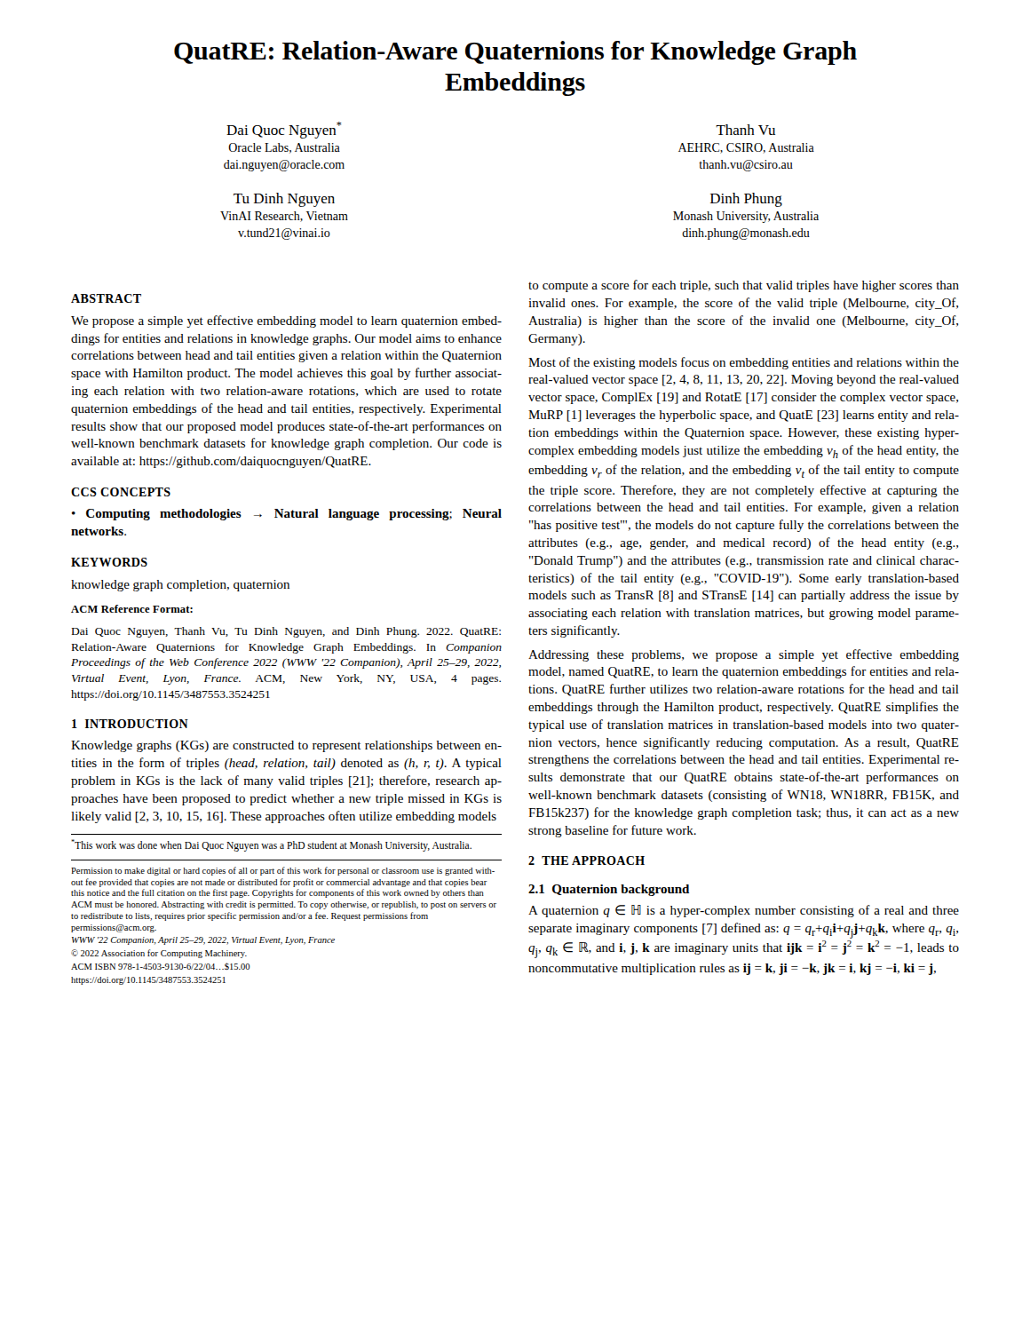QuatRE: Relation-Aware Quaternions for Knowledge Graph
Embeddings
Dai Quoc Nguyen*
Oracle Labs, Australia
dai.nguyen@oracle.com
Thanh Vu
AEHRC, CSIRO, Australia
thanh.vu@csiro.au
Tu Dinh Nguyen
VinAI Research, Vietnam
v.tund21@vinai.io
Dinh Phung
Monash University, Australia
dinh.phung@monash.edu
Abstract
We propose a simple yet effective embedding model to learn quaternion embeddings for entities and relations in knowledge graphs. Our model aims to enhance correlations between head and tail entities given a relation within the Quaternion space with Hamilton product. The model achieves this goal by further associating each relation with two relation-aware rotations, which are used to rotate quaternion embeddings of the head and tail entities, respectively. Experimental results show that our proposed model produces state-of-the-art performances on well-known benchmark datasets for knowledge graph completion. Our code is available at: https://github.com/daiquocnguyen/QuatRE.
CCS CONCEPTS
• Computing methodologies → Natural language processing; Neural networks.
KEYWORDS
knowledge graph completion, quaternion
ACM Reference Format:
Dai Quoc Nguyen, Thanh Vu, Tu Dinh Nguyen, and Dinh Phung. 2022. QuatRE: Relation-Aware Quaternions for Knowledge Graph Embeddings. In Companion Proceedings of the Web Conference 2022 (WWW '22 Companion), April 25–29, 2022, Virtual Event, Lyon, France. ACM, New York, NY, USA, 4 pages. https://doi.org/10.1145/3487553.3524251
1 INTRODUCTION
Knowledge graphs (KGs) are constructed to represent relationships between entities in the form of triples (head, relation, tail) denoted as (h, r, t). A typical problem in KGs is the lack of many valid triples [21]; therefore, research approaches have been proposed to predict whether a new triple missed in KGs is likely valid [2, 3, 10, 15, 16]. These approaches often utilize embedding models
*This work was done when Dai Quoc Nguyen was a PhD student at Monash University, Australia.
Permission to make digital or hard copies of all or part of this work for personal or classroom use is granted without fee provided that copies are not made or distributed for profit or commercial advantage and that copies bear this notice and the full citation on the first page. Copyrights for components of this work owned by others than ACM must be honored. Abstracting with credit is permitted. To copy otherwise, or republish, to post on servers or to redistribute to lists, requires prior specific permission and/or a fee. Request permissions from permissions@acm.org.
WWW '22 Companion, April 25–29, 2022, Virtual Event, Lyon, France
© 2022 Association for Computing Machinery.
ACM ISBN 978-1-4503-9130-6/22/04…$15.00
https://doi.org/10.1145/3487553.3524251
to compute a score for each triple, such that valid triples have higher scores than invalid ones. For example, the score of the valid triple (Melbourne, city_Of, Australia) is higher than the score of the invalid one (Melbourne, city_Of, Germany).
Most of the existing models focus on embedding entities and relations within the real-valued vector space [2, 4, 8, 11, 13, 20, 22]. Moving beyond the real-valued vector space, ComplEx [19] and RotatE [17] consider the complex vector space, MuRP [1] leverages the hyperbolic space, and QuatE [23] learns entity and relation embeddings within the Quaternion space. However, these existing hyper-complex embedding models just utilize the embedding vh of the head entity, the embedding vr of the relation, and the embedding vt of the tail entity to compute the triple score. Therefore, they are not completely effective at capturing the correlations between the head and tail entities. For example, given a relation "has positive test'", the models do not capture fully the correlations between the attributes (e.g., age, gender, and medical record) of the head entity (e.g., "Donald Trump") and the attributes (e.g., transmission rate and clinical characteristics) of the tail entity (e.g., "COVID-19"). Some early translation-based models such as TransR [8] and STransE [14] can partially address the issue by associating each relation with translation matrices, but growing model parameters significantly.
Addressing these problems, we propose a simple yet effective embedding model, named QuatRE, to learn the quaternion embeddings for entities and relations. QuatRE further utilizes two relation-aware rotations for the head and tail embeddings through the Hamilton product, respectively. QuatRE simplifies the typical use of translation matrices in translation-based models into two quaternion vectors, hence significantly reducing computation. As a result, QuatRE strengthens the correlations between the head and tail entities. Experimental results demonstrate that our QuatRE obtains state-of-the-art performances on well-known benchmark datasets (consisting of WN18, WN18RR, FB15K, and FB15k237) for the knowledge graph completion task; thus, it can act as a new strong baseline for future work.
2 THE APPROACH
2.1 Quaternion background
A quaternion q ∈ ℍ is a hyper-complex number consisting of a real and three separate imaginary components [7] defined as: q = qr+qii+qjj+qkk, where qr, qi, qj, qk ∈ ℝ, and i, j, k are imaginary units that ijk = i2 = j2 = k2 = −1, leads to noncommutative multiplication rules as ij = k, ji = −k, jk = i, kj = −i, ki = j,